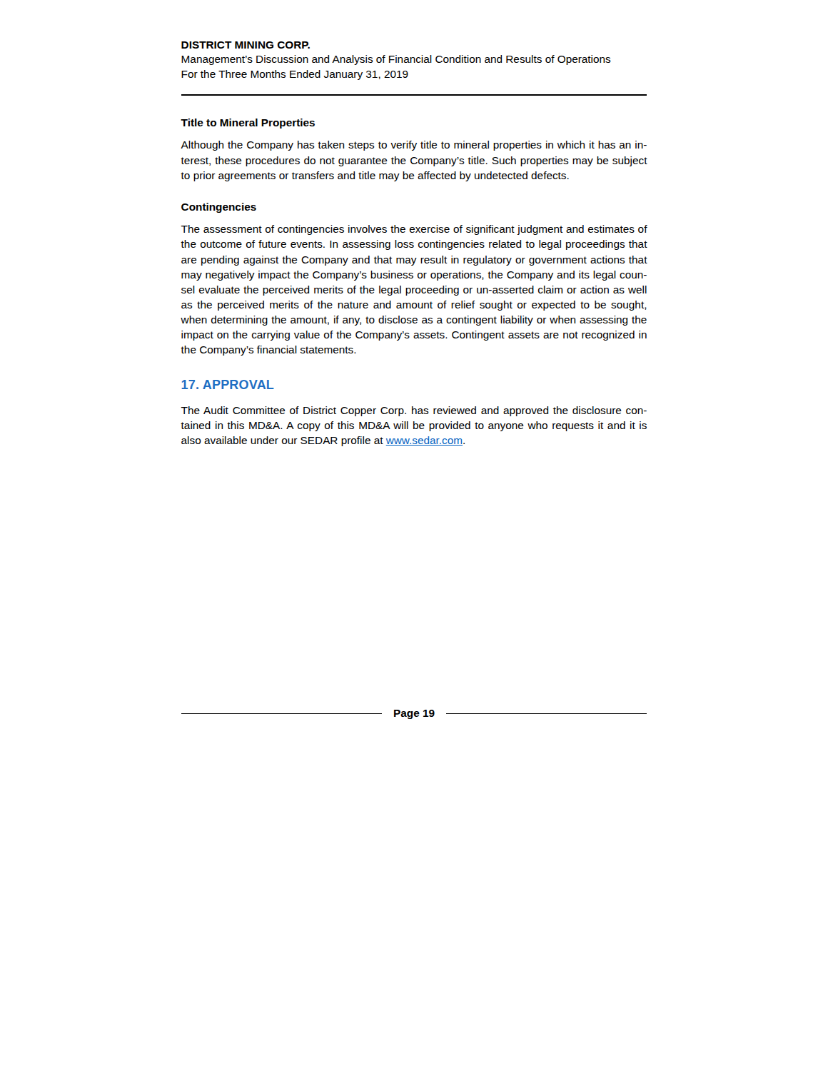DISTRICT MINING CORP.
Management’s Discussion and Analysis of Financial Condition and Results of Operations
For the Three Months Ended January 31, 2019
Title to Mineral Properties
Although the Company has taken steps to verify title to mineral properties in which it has an interest, these procedures do not guarantee the Company’s title. Such properties may be subject to prior agreements or transfers and title may be affected by undetected defects.
Contingencies
The assessment of contingencies involves the exercise of significant judgment and estimates of the outcome of future events. In assessing loss contingencies related to legal proceedings that are pending against the Company and that may result in regulatory or government actions that may negatively impact the Company’s business or operations, the Company and its legal counsel evaluate the perceived merits of the legal proceeding or un-asserted claim or action as well as the perceived merits of the nature and amount of relief sought or expected to be sought, when determining the amount, if any, to disclose as a contingent liability or when assessing the impact on the carrying value of the Company’s assets. Contingent assets are not recognized in the Company’s financial statements.
17. APPROVAL
The Audit Committee of District Copper Corp. has reviewed and approved the disclosure contained in this MD&A. A copy of this MD&A will be provided to anyone who requests it and it is also available under our SEDAR profile at www.sedar.com.
Page 19